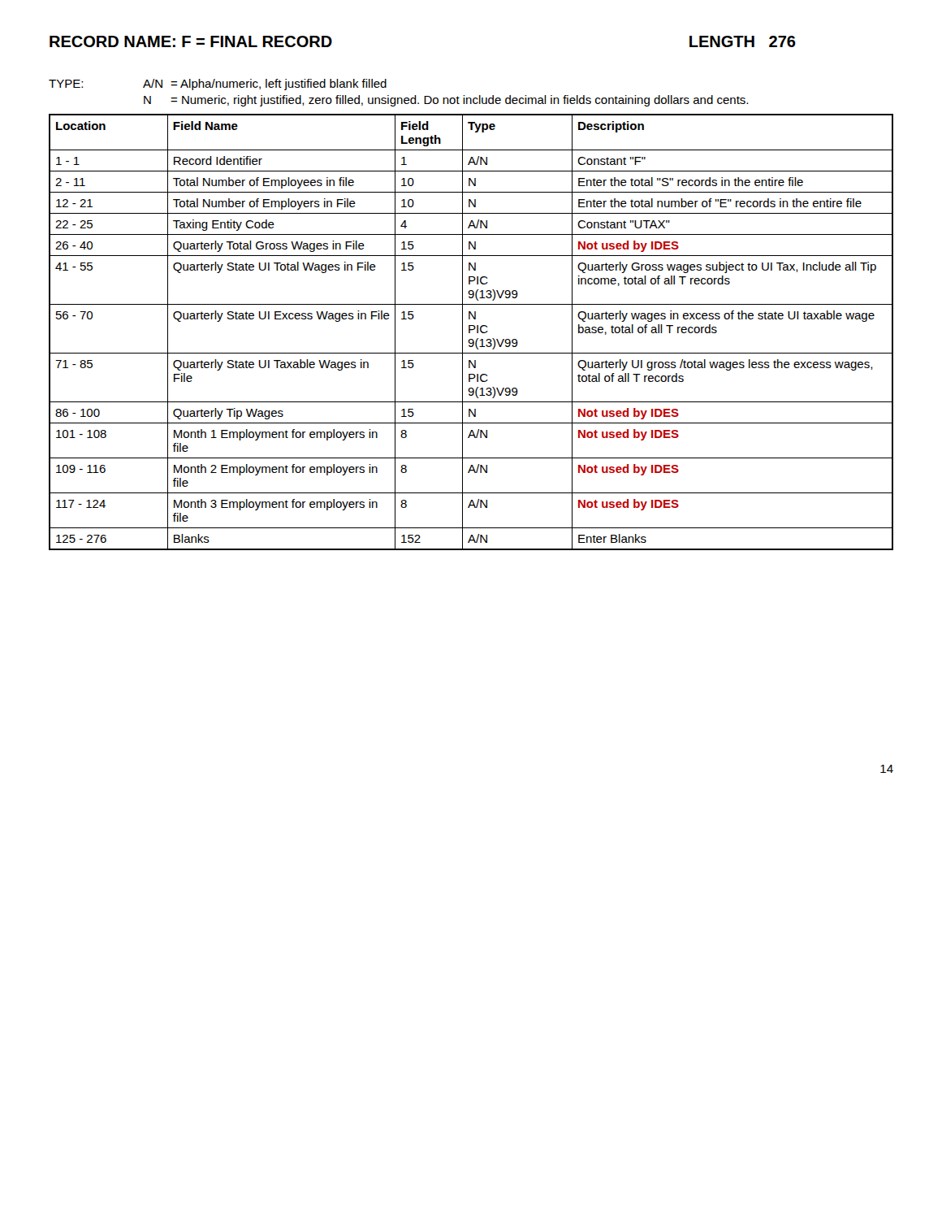RECORD NAME: F = FINAL RECORD LENGTH 276
| TYPE: | A/N | = Alpha/numeric, left justified blank filled |
| | N | = Numeric, right justified, zero filled, unsigned. Do not include decimal in fields containing dollars and cents. |
| Location | Field Name | Field Length | Type | Description |
| --- | --- | --- | --- | --- |
| 1 - 1 | Record Identifier | 1 | A/N | Constant "F" |
| 2 - 11 | Total Number of Employees in file | 10 | N | Enter the total "S" records in the entire file |
| 12 - 21 | Total Number of Employers in File | 10 | N | Enter the total number of "E" records in the entire file |
| 22 - 25 | Taxing Entity Code | 4 | A/N | Constant "UTAX" |
| 26 - 40 | Quarterly Total Gross Wages in File | 15 | N | Not used by IDES |
| 41 - 55 | Quarterly State UI Total Wages in File | 15 | N PIC 9(13)V99 | Quarterly Gross wages subject to UI Tax, Include all Tip income, total of all T records |
| 56 - 70 | Quarterly State UI Excess Wages in File | 15 | N PIC 9(13)V99 | Quarterly wages in excess of the state UI taxable wage base, total of all T records |
| 71 - 85 | Quarterly State UI Taxable Wages in File | 15 | N PIC 9(13)V99 | Quarterly UI gross /total wages less the excess wages, total of all T records |
| 86 - 100 | Quarterly Tip Wages | 15 | N | Not used by IDES |
| 101 - 108 | Month 1 Employment for employers in file | 8 | A/N | Not used by IDES |
| 109 - 116 | Month 2 Employment for employers in file | 8 | A/N | Not used by IDES |
| 117 - 124 | Month 3 Employment for employers in file | 8 | A/N | Not used by IDES |
| 125 - 276 | Blanks | 152 | A/N | Enter Blanks |
14